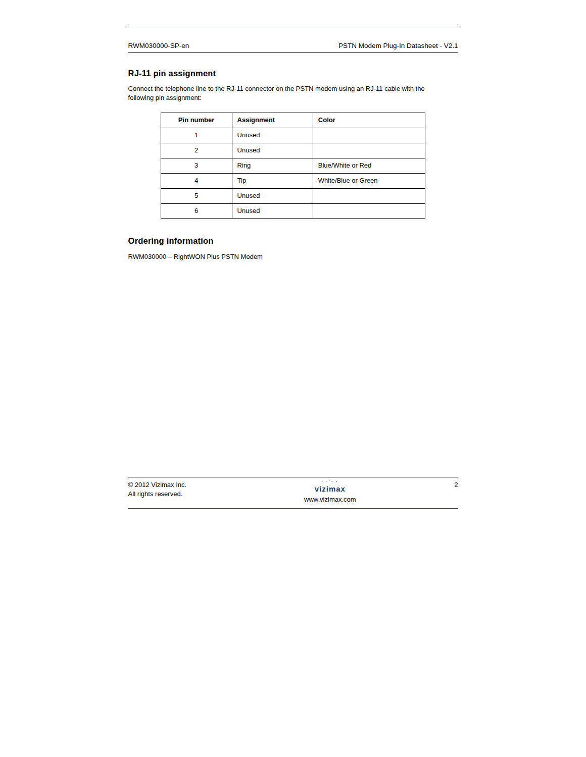RWM030000-SP-en
PSTN Modem Plug-In Datasheet - V2.1
RJ-11 pin assignment
Connect the telephone line to the RJ-11 connector on the PSTN modem using an RJ-11 cable with the following pin assignment:
| Pin number | Assignment | Color |
| --- | --- | --- |
| 1 | Unused | |
| 2 | Unused | |
| 3 | Ring | Blue/White or Red |
| 4 | Tip | White/Blue or Green |
| 5 | Unused | |
| 6 | Unused | |
Ordering information
RWM030000 – RightWON Plus PSTN Modem
© 2012 Vizimax Inc.
All rights reserved.
· ·˙· ·vizimax
www.vizimax.com
2